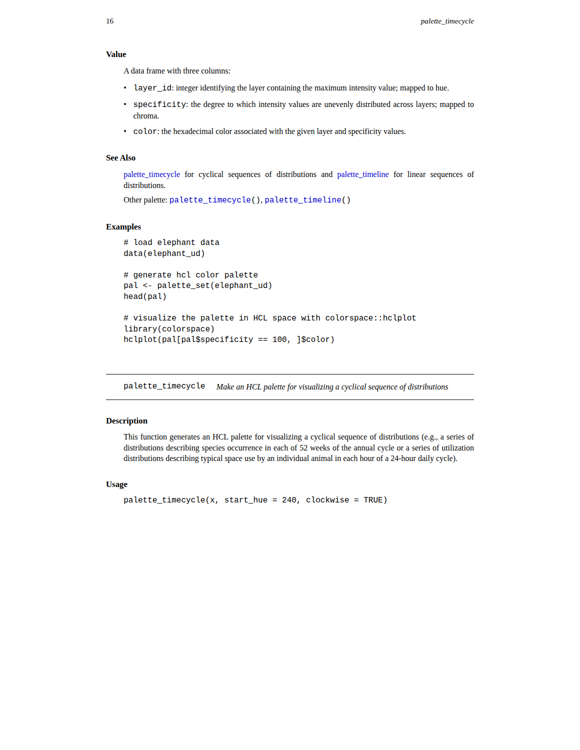16 palette_timecycle
Value
A data frame with three columns:
layer_id: integer identifying the layer containing the maximum intensity value; mapped to hue.
specificity: the degree to which intensity values are unevenly distributed across layers; mapped to chroma.
color: the hexadecimal color associated with the given layer and specificity values.
See Also
palette_timecycle for cyclical sequences of distributions and palette_timeline for linear sequences of distributions.
Other palette: palette_timecycle(), palette_timeline()
Examples
# load elephant data
data(elephant_ud)

# generate hcl color palette
pal <- palette_set(elephant_ud)
head(pal)

# visualize the palette in HCL space with colorspace::hclplot
library(colorspace)
hclplot(pal[pal$specificity == 100, ]$color)
| palette_timecycle | Make an HCL palette for visualizing a cyclical sequence of distributions |
Description
This function generates an HCL palette for visualizing a cyclical sequence of distributions (e.g., a series of distributions describing species occurrence in each of 52 weeks of the annual cycle or a series of utilization distributions describing typical space use by an individual animal in each hour of a 24-hour daily cycle).
Usage
palette_timecycle(x, start_hue = 240, clockwise = TRUE)